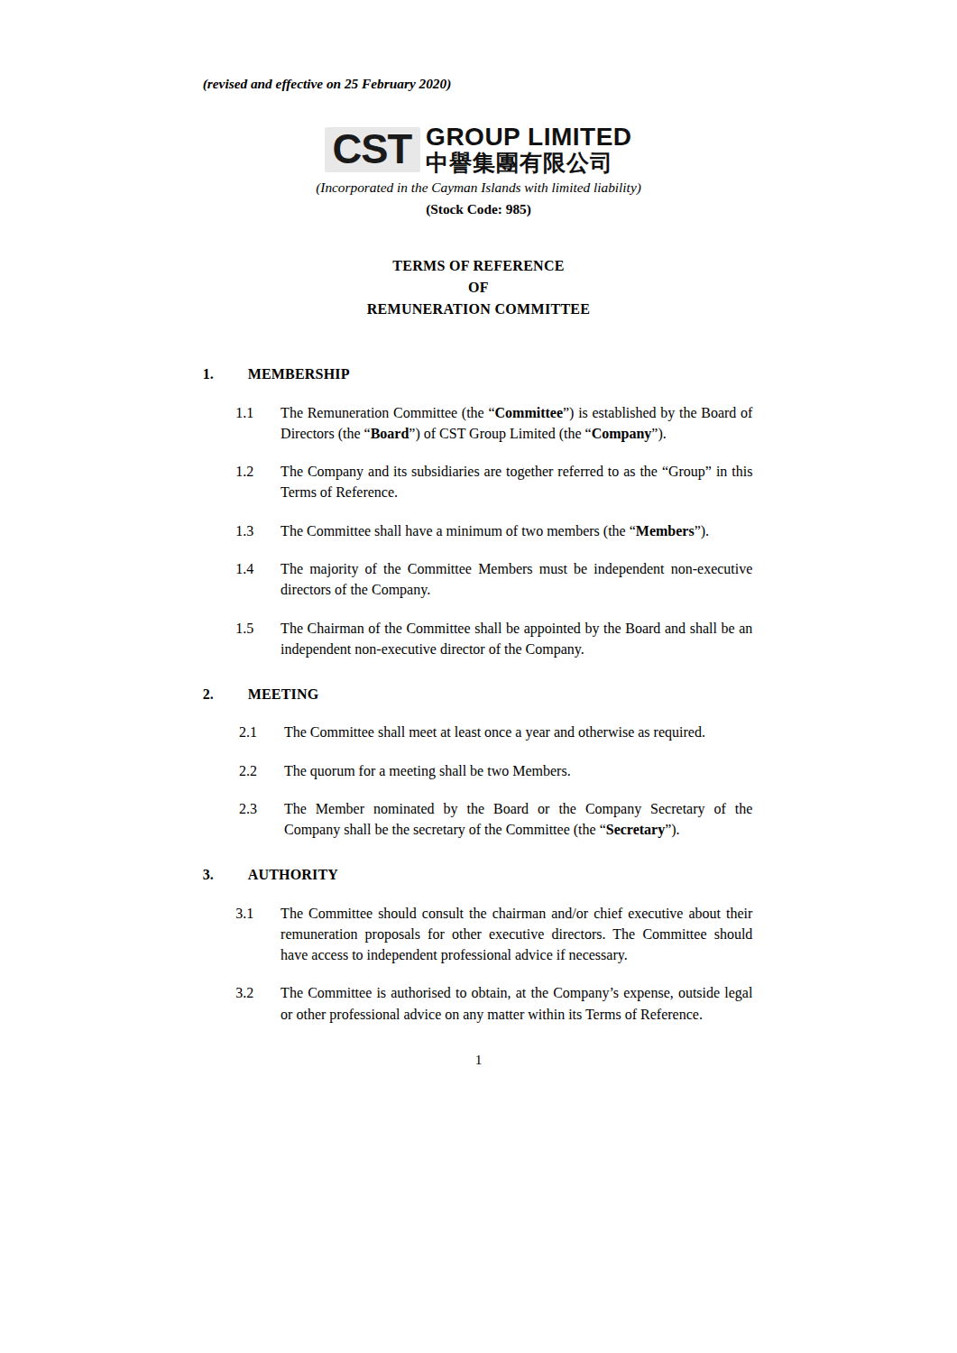(revised and effective on 25 February 2020)
CST GROUP LIMITED 中譽集團有限公司
(Incorporated in the Cayman Islands with limited liability)
(Stock Code: 985)
TERMS OF REFERENCE
OF
REMUNERATION COMMITTEE
1. MEMBERSHIP
1.1 The Remuneration Committee (the “Committee”) is established by the Board of Directors (the “Board”) of CST Group Limited (the “Company”).
1.2 The Company and its subsidiaries are together referred to as the “Group” in this Terms of Reference.
1.3 The Committee shall have a minimum of two members (the “Members”).
1.4 The majority of the Committee Members must be independent non-executive directors of the Company.
1.5 The Chairman of the Committee shall be appointed by the Board and shall be an independent non-executive director of the Company.
2. MEETING
2.1 The Committee shall meet at least once a year and otherwise as required.
2.2 The quorum for a meeting shall be two Members.
2.3 The Member nominated by the Board or the Company Secretary of the Company shall be the secretary of the Committee (the “Secretary”).
3. AUTHORITY
3.1 The Committee should consult the chairman and/or chief executive about their remuneration proposals for other executive directors. The Committee should have access to independent professional advice if necessary.
3.2 The Committee is authorised to obtain, at the Company’s expense, outside legal or other professional advice on any matter within its Terms of Reference.
1